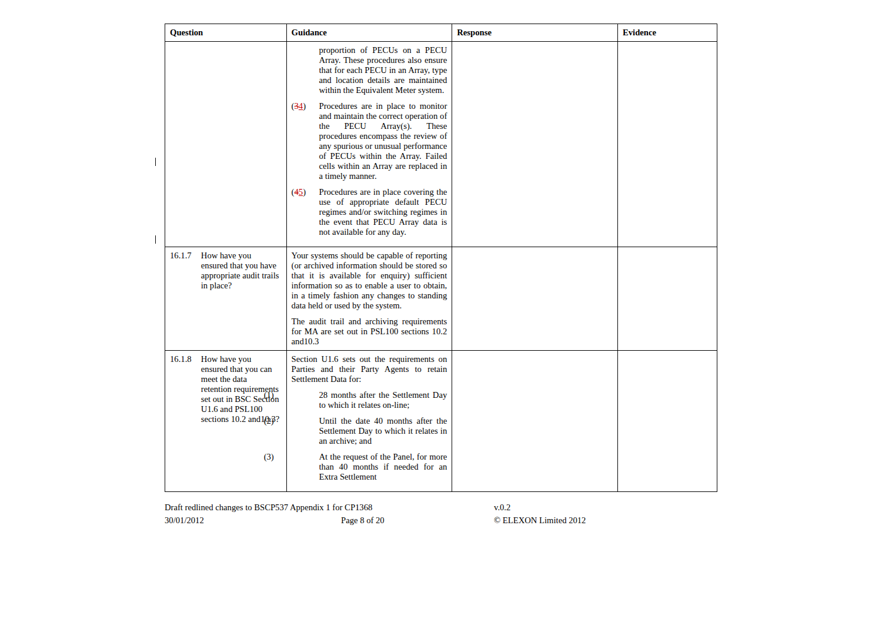| Question | Guidance | Response | Evidence |
| --- | --- | --- | --- |
| | proportion of PECUs on a PECU Array. These procedures also ensure that for each PECU in an Array, type and location details are maintained within the Equivalent Meter system. ( 3 4 ) Procedures are in place to monitor and maintain the correct operation of the PECU Array(s). These procedures encompass the review of any spurious or unusual performance of PECUs within the Array. Failed cells within an Array are replaced in a timely manner. ( 4 5 ) Procedures are in place covering the use of appropriate default PECU regimes and/or switching regimes in the event that PECU Array data is not available for any day. | | |
| 16.1.7 How have you ensured that you have appropriate audit trails in place? | Your systems should be capable of reporting (or archived information should be stored so that it is available for enquiry) sufficient information so as to enable a user to obtain, in a timely fashion any changes to standing data held or used by the system. The audit trail and archiving requirements for MA are set out in PSL100 sections 10.2 and10.3 | | |
| 16.1.8 How have you ensured that you can meet the data retention requirements set out in BSC Section U1.6 and PSL100 sections 10.2 and10.3? | Section U1.6 sets out the requirements on Parties and their Party Agents to retain Settlement Data for: (1) 28 months after the Settlement Day to which it relates on-line; (2) Until the date 40 months after the Settlement Day to which it relates in an archive; and (3) At the request of the Panel, for more than 40 months if needed for an Extra Settlement | | |
Draft redlined changes to BSCP537 Appendix 1 for CP1368
30/01/2012
Page 8 of 20
v.0.2
© ELEXON Limited 2012